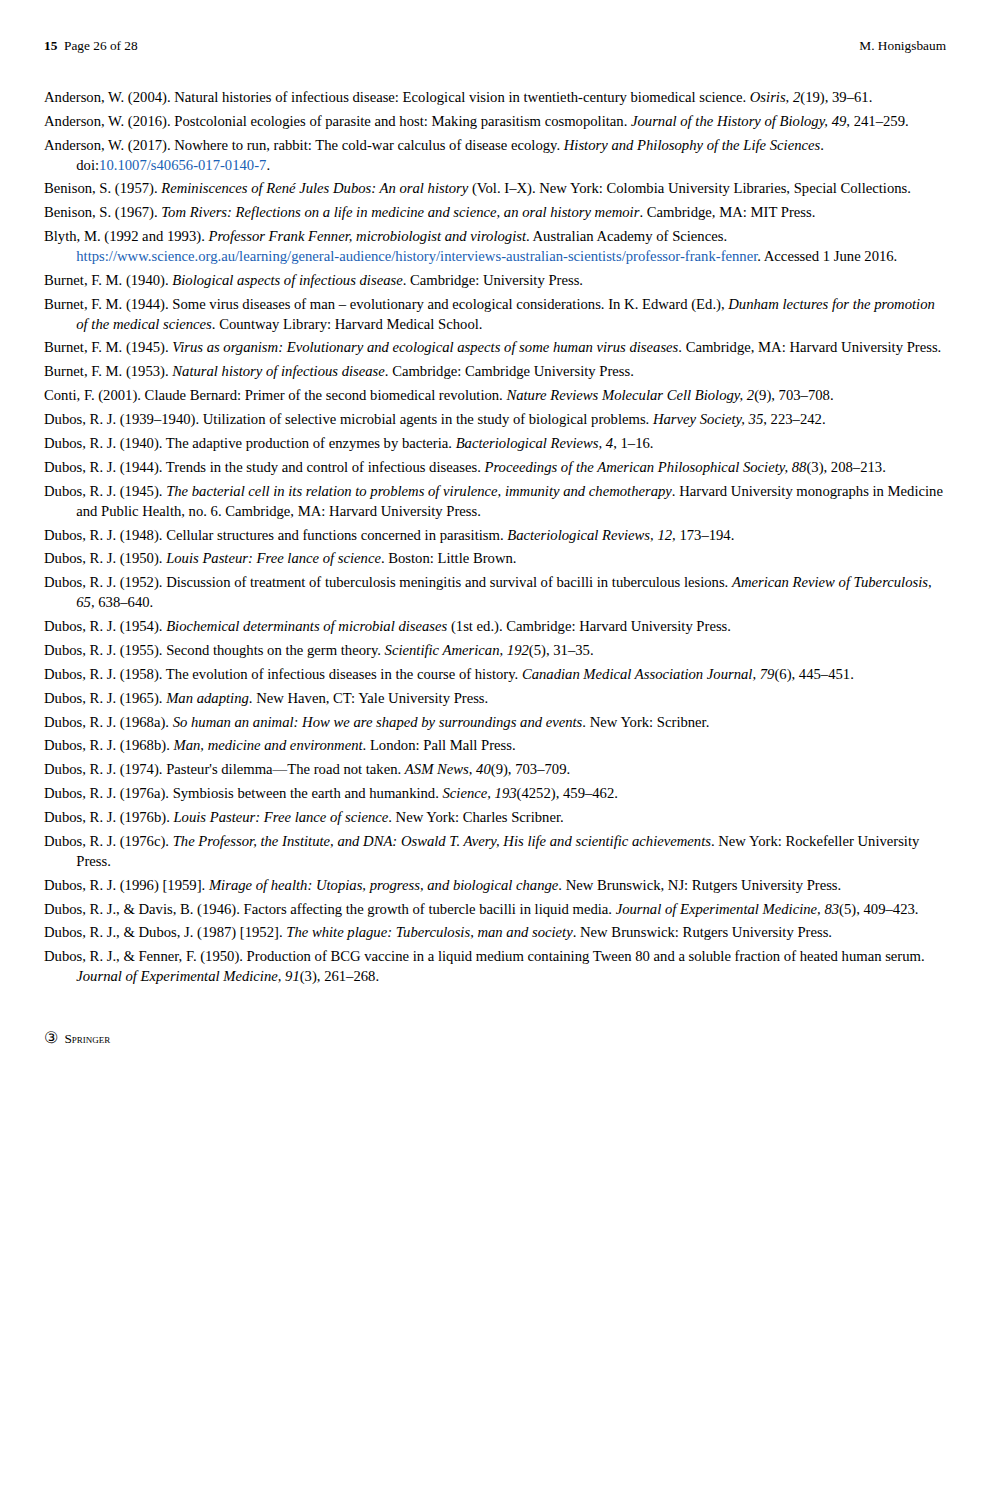15 Page 26 of 28
M. Honigsbaum
Anderson, W. (2004). Natural histories of infectious disease: Ecological vision in twentieth-century biomedical science. Osiris, 2(19), 39–61.
Anderson, W. (2016). Postcolonial ecologies of parasite and host: Making parasitism cosmopolitan. Journal of the History of Biology, 49, 241–259.
Anderson, W. (2017). Nowhere to run, rabbit: The cold-war calculus of disease ecology. History and Philosophy of the Life Sciences. doi:10.1007/s40656-017-0140-7.
Benison, S. (1957). Reminiscences of René Jules Dubos: An oral history (Vol. I–X). New York: Colombia University Libraries, Special Collections.
Benison, S. (1967). Tom Rivers: Reflections on a life in medicine and science, an oral history memoir. Cambridge, MA: MIT Press.
Blyth, M. (1992 and 1993). Professor Frank Fenner, microbiologist and virologist. Australian Academy of Sciences. https://www.science.org.au/learning/general-audience/history/interviews-australian-scientists/professor-frank-fenner. Accessed 1 June 2016.
Burnet, F. M. (1940). Biological aspects of infectious disease. Cambridge: University Press.
Burnet, F. M. (1944). Some virus diseases of man – evolutionary and ecological considerations. In K. Edward (Ed.), Dunham lectures for the promotion of the medical sciences. Countway Library: Harvard Medical School.
Burnet, F. M. (1945). Virus as organism: Evolutionary and ecological aspects of some human virus diseases. Cambridge, MA: Harvard University Press.
Burnet, F. M. (1953). Natural history of infectious disease. Cambridge: Cambridge University Press.
Conti, F. (2001). Claude Bernard: Primer of the second biomedical revolution. Nature Reviews Molecular Cell Biology, 2(9), 703–708.
Dubos, R. J. (1939–1940). Utilization of selective microbial agents in the study of biological problems. Harvey Society, 35, 223–242.
Dubos, R. J. (1940). The adaptive production of enzymes by bacteria. Bacteriological Reviews, 4, 1–16.
Dubos, R. J. (1944). Trends in the study and control of infectious diseases. Proceedings of the American Philosophical Society, 88(3), 208–213.
Dubos, R. J. (1945). The bacterial cell in its relation to problems of virulence, immunity and chemotherapy. Harvard University monographs in Medicine and Public Health, no. 6. Cambridge, MA: Harvard University Press.
Dubos, R. J. (1948). Cellular structures and functions concerned in parasitism. Bacteriological Reviews, 12, 173–194.
Dubos, R. J. (1950). Louis Pasteur: Free lance of science. Boston: Little Brown.
Dubos, R. J. (1952). Discussion of treatment of tuberculosis meningitis and survival of bacilli in tuberculous lesions. American Review of Tuberculosis, 65, 638–640.
Dubos, R. J. (1954). Biochemical determinants of microbial diseases (1st ed.). Cambridge: Harvard University Press.
Dubos, R. J. (1955). Second thoughts on the germ theory. Scientific American, 192(5), 31–35.
Dubos, R. J. (1958). The evolution of infectious diseases in the course of history. Canadian Medical Association Journal, 79(6), 445–451.
Dubos, R. J. (1965). Man adapting. New Haven, CT: Yale University Press.
Dubos, R. J. (1968a). So human an animal: How we are shaped by surroundings and events. New York: Scribner.
Dubos, R. J. (1968b). Man, medicine and environment. London: Pall Mall Press.
Dubos, R. J. (1974). Pasteur's dilemma—The road not taken. ASM News, 40(9), 703–709.
Dubos, R. J. (1976a). Symbiosis between the earth and humankind. Science, 193(4252), 459–462.
Dubos, R. J. (1976b). Louis Pasteur: Free lance of science. New York: Charles Scribner.
Dubos, R. J. (1976c). The Professor, the Institute, and DNA: Oswald T. Avery, His life and scientific achievements. New York: Rockefeller University Press.
Dubos, R. J. (1996) [1959]. Mirage of health: Utopias, progress, and biological change. New Brunswick, NJ: Rutgers University Press.
Dubos, R. J., & Davis, B. (1946). Factors affecting the growth of tubercle bacilli in liquid media. Journal of Experimental Medicine, 83(5), 409–423.
Dubos, R. J., & Dubos, J. (1987) [1952]. The white plague: Tuberculosis, man and society. New Brunswick: Rutgers University Press.
Dubos, R. J., & Fenner, F. (1950). Production of BCG vaccine in a liquid medium containing Tween 80 and a soluble fraction of heated human serum. Journal of Experimental Medicine, 91(3), 261–268.
③ Springer